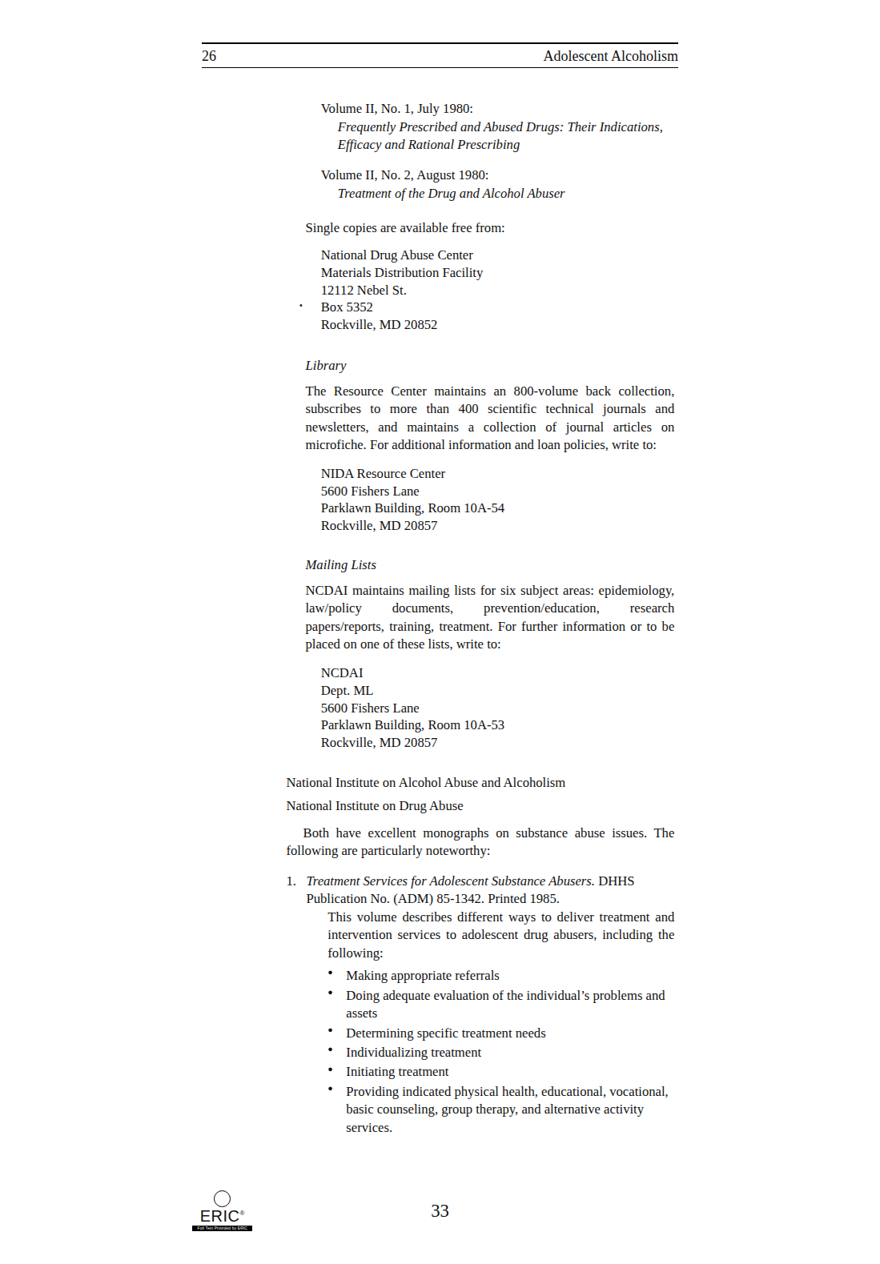26 Adolescent Alcoholism
Volume II, No. 1, July 1980: Frequently Prescribed and Abused Drugs: Their Indications, Efficacy and Rational Prescribing
Volume II, No. 2, August 1980: Treatment of the Drug and Alcohol Abuser
Single copies are available free from:
National Drug Abuse Center
Materials Distribution Facility
12112 Nebel St.
Box 5352
Rockville, MD 20852
Library
The Resource Center maintains an 800-volume back collection, subscribes to more than 400 scientific technical journals and newsletters, and maintains a collection of journal articles on microfiche. For additional information and loan policies, write to:
NIDA Resource Center
5600 Fishers Lane
Parklawn Building, Room 10A-54
Rockville, MD 20857
Mailing Lists
NCDAI maintains mailing lists for six subject areas: epidemiology, law/policy documents, prevention/education, research papers/reports, training, treatment. For further information or to be placed on one of these lists, write to:
NCDAI
Dept. ML
5600 Fishers Lane
Parklawn Building, Room 10A-53
Rockville, MD 20857
National Institute on Alcohol Abuse and Alcoholism
National Institute on Drug Abuse
Both have excellent monographs on substance abuse issues. The following are particularly noteworthy:
1. Treatment Services for Adolescent Substance Abusers. DHHS Publication No. (ADM) 85-1342. Printed 1985.
This volume describes different ways to deliver treatment and intervention services to adolescent drug abusers, including the following:
Making appropriate referrals
Doing adequate evaluation of the individual’s problems and assets
Determining specific treatment needs
Individualizing treatment
Initiating treatment
Providing indicated physical health, educational, vocational, basic counseling, group therapy, and alternative activity services.
ERIC®
Full Text Provided by ERIC
33